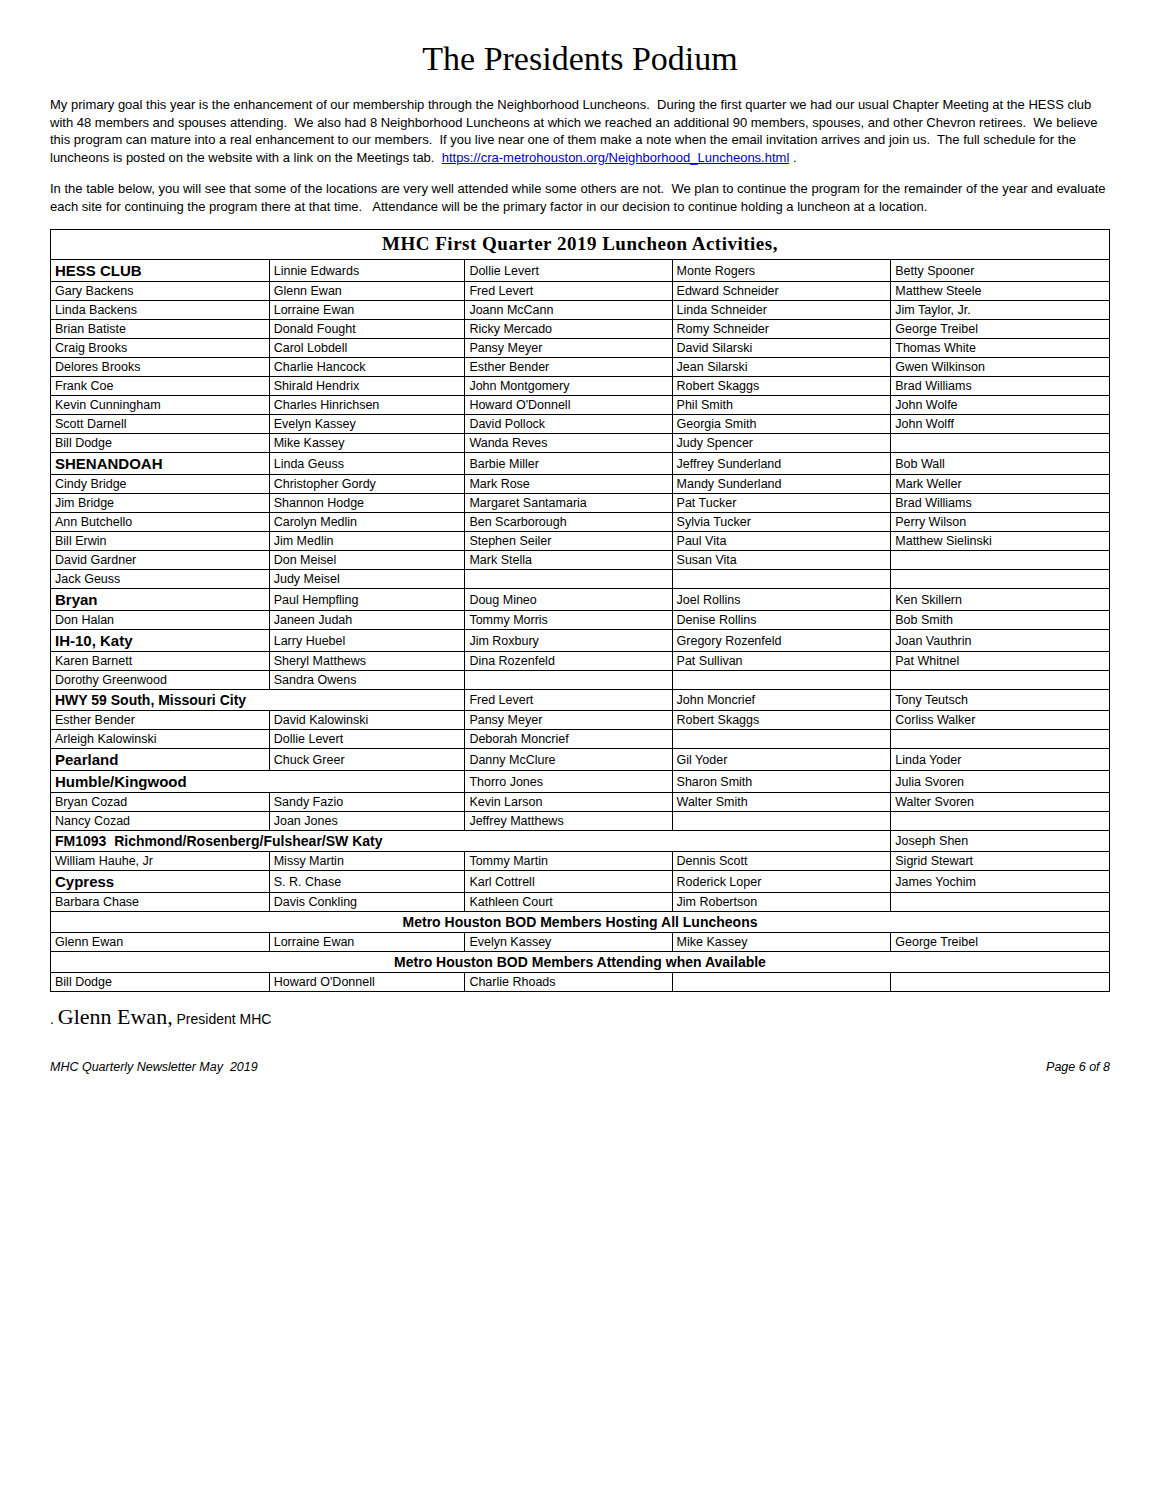The Presidents Podium
My primary goal this year is the enhancement of our membership through the Neighborhood Luncheons. During the first quarter we had our usual Chapter Meeting at the HESS club with 48 members and spouses attending. We also had 8 Neighborhood Luncheons at which we reached an additional 90 members, spouses, and other Chevron retirees. We believe this program can mature into a real enhancement to our members. If you live near one of them make a note when the email invitation arrives and join us. The full schedule for the luncheons is posted on the website with a link on the Meetings tab. https://cra-metrohouston.org/Neighborhood_Luncheons.html .
In the table below, you will see that some of the locations are very well attended while some others are not. We plan to continue the program for the remainder of the year and evaluate each site for continuing the program there at that time. Attendance will be the primary factor in our decision to continue holding a luncheon at a location.
MHC First Quarter 2019 Luncheon Activities,
| HESS CLUB | Linnie Edwards | Dollie Levert | Monte Rogers | Betty Spooner |
| Gary Backens | Glenn Ewan | Fred Levert | Edward Schneider | Matthew Steele |
| Linda Backens | Lorraine Ewan | Joann McCann | Linda Schneider | Jim Taylor, Jr. |
| Brian Batiste | Donald Fought | Ricky Mercado | Romy Schneider | George Treibel |
| Craig Brooks | Carol Lobdell | Pansy Meyer | David Silarski | Thomas White |
| Delores Brooks | Charlie Hancock | Esther Bender | Jean Silarski | Gwen Wilkinson |
| Frank Coe | Shirald Hendrix | John Montgomery | Robert Skaggs | Brad Williams |
| Kevin Cunningham | Charles Hinrichsen | Howard O'Donnell | Phil Smith | John Wolfe |
| Scott Darnell | Evelyn Kassey | David Pollock | Georgia Smith | John Wolff |
| Bill Dodge | Mike Kassey | Wanda Reves | Judy Spencer | |
| SHENANDOAH | Linda Geuss | Barbie Miller | Jeffrey Sunderland | Bob Wall |
| Cindy Bridge | Christopher Gordy | Mark Rose | Mandy Sunderland | Mark Weller |
| Jim Bridge | Shannon Hodge | Margaret Santamaria | Pat Tucker | Brad Williams |
| Ann Butchello | Carolyn Medlin | Ben Scarborough | Sylvia Tucker | Perry Wilson |
| Bill Erwin | Jim Medlin | Stephen Seiler | Paul Vita | Matthew Sielinski |
| David Gardner | Don Meisel | Mark Stella | Susan Vita | |
| Jack Geuss | Judy Meisel | | | |
| Bryan | Paul Hempfling | Doug Mineo | Joel Rollins | Ken Skillern |
| Don Halan | Janeen Judah | Tommy Morris | Denise Rollins | Bob Smith |
| IH-10, Katy | Larry Huebel | Jim Roxbury | Gregory Rozenfeld | Joan Vauthrin |
| Karen Barnett | Sheryl Matthews | Dina Rozenfeld | Pat Sullivan | Pat Whitnel |
| Dorothy Greenwood | Sandra Owens | | | |
| HWY 59 South, Missouri City | Fred Levert | John Moncrief | Tony Teutsch |
| Esther Bender | David Kalowinski | Pansy Meyer | Robert Skaggs | Corliss Walker |
| Arleigh Kalowinski | Dollie Levert | Deborah Moncrief | | |
| Pearland | Chuck Greer | Danny McClure | Gil Yoder | Linda Yoder |
| Humble/Kingwood | Thorro Jones | Sharon Smith | Julia Svoren |
| Bryan Cozad | Sandy Fazio | Kevin Larson | Walter Smith | Walter Svoren |
| Nancy Cozad | Joan Jones | Jeffrey Matthews | | |
| FM1093 Richmond/Rosenberg/Fulshear/SW Katy | Joseph Shen |
| William Hauhe, Jr | Missy Martin | Tommy Martin | Dennis Scott | Sigrid Stewart |
| Cypress | S. R. Chase | Karl Cottrell | Roderick Loper | James Yochim |
| Barbara Chase | Davis Conkling | Kathleen Court | Jim Robertson | |
| Metro Houston BOD Members Hosting All Luncheons |
| Glenn Ewan | Lorraine Ewan | Evelyn Kassey | Mike Kassey | George Treibel |
| Metro Houston BOD Members Attending when Available |
| Bill Dodge | Howard O'Donnell | Charlie Rhoads | | |
. Glenn Ewan, President MHC
MHC Quarterly Newsletter May 2019 Page 6 of 8